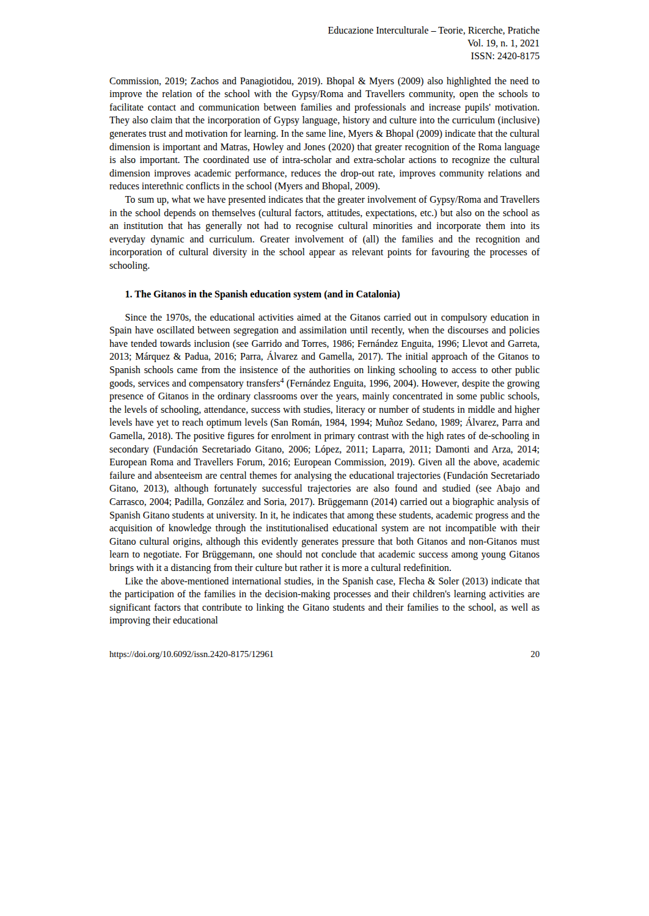Educazione Interculturale – Teorie, Ricerche, Pratiche Vol. 19, n. 1, 2021 ISSN: 2420-8175
Commission, 2019; Zachos and Panagiotidou, 2019). Bhopal & Myers (2009) also highlighted the need to improve the relation of the school with the Gypsy/Roma and Travellers community, open the schools to facilitate contact and communication between families and professionals and increase pupils' motivation. They also claim that the incorporation of Gypsy language, history and culture into the curriculum (inclusive) generates trust and motivation for learning. In the same line, Myers & Bhopal (2009) indicate that the cultural dimension is important and Matras, Howley and Jones (2020) that greater recognition of the Roma language is also important. The coordinated use of intra-scholar and extra-scholar actions to recognize the cultural dimension improves academic performance, reduces the drop-out rate, improves community relations and reduces interethnic conflicts in the school (Myers and Bhopal, 2009).
To sum up, what we have presented indicates that the greater involvement of Gypsy/Roma and Travellers in the school depends on themselves (cultural factors, attitudes, expectations, etc.) but also on the school as an institution that has generally not had to recognise cultural minorities and incorporate them into its everyday dynamic and curriculum. Greater involvement of (all) the families and the recognition and incorporation of cultural diversity in the school appear as relevant points for favouring the processes of schooling.
1. The Gitanos in the Spanish education system (and in Catalonia)
Since the 1970s, the educational activities aimed at the Gitanos carried out in compulsory education in Spain have oscillated between segregation and assimilation until recently, when the discourses and policies have tended towards inclusion (see Garrido and Torres, 1986; Fernández Enguita, 1996; Llevot and Garreta, 2013; Márquez & Padua, 2016; Parra, Álvarez and Gamella, 2017). The initial approach of the Gitanos to Spanish schools came from the insistence of the authorities on linking schooling to access to other public goods, services and compensatory transfers4 (Fernández Enguita, 1996, 2004). However, despite the growing presence of Gitanos in the ordinary classrooms over the years, mainly concentrated in some public schools, the levels of schooling, attendance, success with studies, literacy or number of students in middle and higher levels have yet to reach optimum levels (San Román, 1984, 1994; Muñoz Sedano, 1989; Álvarez, Parra and Gamella, 2018). The positive figures for enrolment in primary contrast with the high rates of de-schooling in secondary (Fundación Secretariado Gitano, 2006; López, 2011; Laparra, 2011; Damonti and Arza, 2014; European Roma and Travellers Forum, 2016; European Commission, 2019). Given all the above, academic failure and absenteeism are central themes for analysing the educational trajectories (Fundación Secretariado Gitano, 2013), although fortunately successful trajectories are also found and studied (see Abajo and Carrasco, 2004; Padilla, González and Soria, 2017). Brüggemann (2014) carried out a biographic analysis of Spanish Gitano students at university. In it, he indicates that among these students, academic progress and the acquisition of knowledge through the institutionalised educational system are not incompatible with their Gitano cultural origins, although this evidently generates pressure that both Gitanos and non-Gitanos must learn to negotiate. For Brüggemann, one should not conclude that academic success among young Gitanos brings with it a distancing from their culture but rather it is more a cultural redefinition.
Like the above-mentioned international studies, in the Spanish case, Flecha & Soler (2013) indicate that the participation of the families in the decision-making processes and their children's learning activities are significant factors that contribute to linking the Gitano students and their families to the school, as well as improving their educational
https://doi.org/10.6092/issn.2420-8175/12961 20